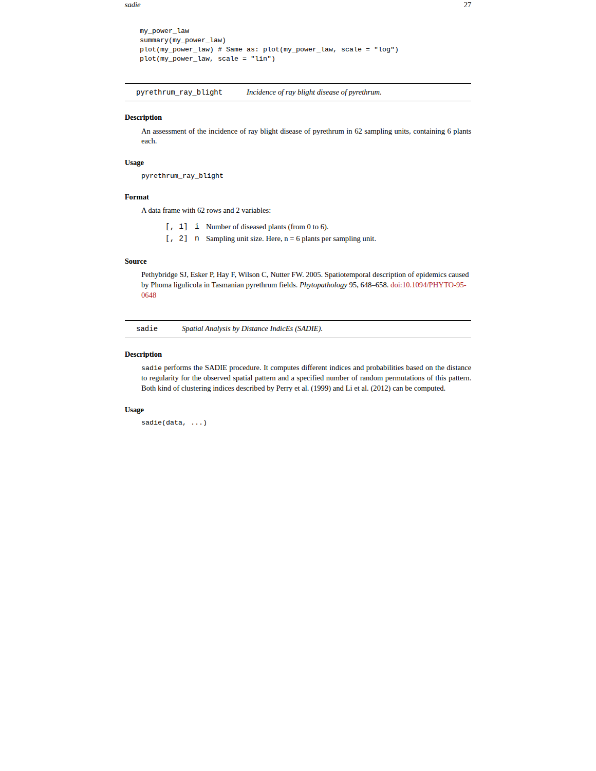sadie 27
my_power_law
summary(my_power_law)
plot(my_power_law) # Same as: plot(my_power_law, scale = "log")
plot(my_power_law, scale = "lin")
pyrethrum_ray_blight Incidence of ray blight disease of pyrethrum.
Description
An assessment of the incidence of ray blight disease of pyrethrum in 62 sampling units, containing 6 plants each.
Usage
pyrethrum_ray_blight
Format
A data frame with 62 rows and 2 variables:
| [, 1] | i | Number of diseased plants (from 0 to 6). |
| [, 2] | n | Sampling unit size. Here, n = 6 plants per sampling unit. |
Source
Pethybridge SJ, Esker P, Hay F, Wilson C, Nutter FW. 2005. Spatiotemporal description of epidemics caused by Phoma ligulicola in Tasmanian pyrethrum fields. Phytopathology 95, 648–658. doi:10.1094/PHYTO-95-0648
sadie Spatial Analysis by Distance IndicEs (SADIE).
Description
sadie performs the SADIE procedure. It computes different indices and probabilities based on the distance to regularity for the observed spatial pattern and a specified number of random permutations of this pattern. Both kind of clustering indices described by Perry et al. (1999) and Li et al. (2012) can be computed.
Usage
sadie(data, ...)